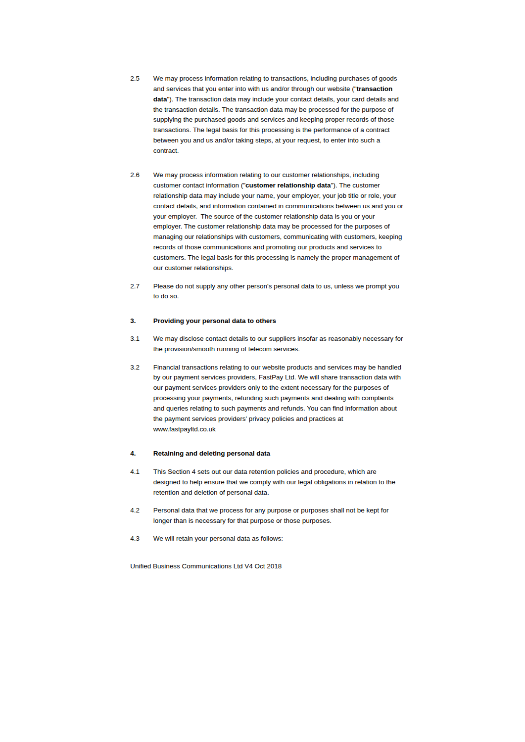2.5
We may process information relating to transactions, including purchases of goods and services that you enter into with us and/or through our website ("transaction data"). The transaction data may include your contact details, your card details and the transaction details. The transaction data may be processed for the purpose of supplying the purchased goods and services and keeping proper records of those transactions. The legal basis for this processing is the performance of a contract between you and us and/or taking steps, at your request, to enter into such a contract.
2.6
We may process information relating to our customer relationships, including customer contact information ("customer relationship data"). The customer relationship data may include your name, your employer, your job title or role, your contact details, and information contained in communications between us and you or your employer. The source of the customer relationship data is you or your employer. The customer relationship data may be processed for the purposes of managing our relationships with customers, communicating with customers, keeping records of those communications and promoting our products and services to customers. The legal basis for this processing is namely the proper management of our customer relationships.
2.7
Please do not supply any other person's personal data to us, unless we prompt you to do so.
3.
Providing your personal data to others
3.1
We may disclose contact details to our suppliers insofar as reasonably necessary for the provision/smooth running of telecom services.
3.2
Financial transactions relating to our website products and services may be handled by our payment services providers, FastPay Ltd. We will share transaction data with our payment services providers only to the extent necessary for the purposes of processing your payments, refunding such payments and dealing with complaints and queries relating to such payments and refunds. You can find information about the payment services providers' privacy policies and practices at www.fastpayltd.co.uk
4.
Retaining and deleting personal data
4.1
This Section 4 sets out our data retention policies and procedure, which are designed to help ensure that we comply with our legal obligations in relation to the retention and deletion of personal data.
4.2
Personal data that we process for any purpose or purposes shall not be kept for longer than is necessary for that purpose or those purposes.
4.3
We will retain your personal data as follows:
Unified Business Communications Ltd V4 Oct 2018